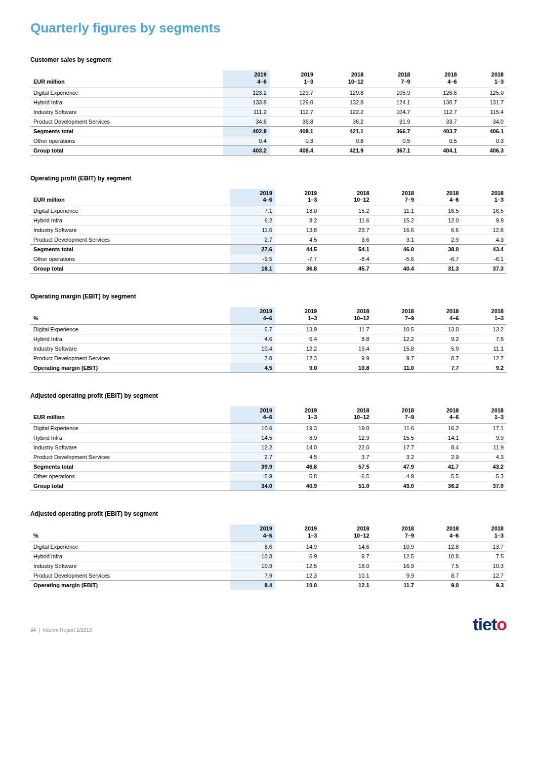Quarterly figures by segments
Customer sales by segment
| EUR million | 2019 4–6 | 2019 1–3 | 2018 10–12 | 2018 7–9 | 2018 4–6 | 2018 1–3 |
| --- | --- | --- | --- | --- | --- | --- |
| Digital Experience | 123.2 | 129.7 | 129.8 | 105.9 | 126.6 | 125.0 |
| Hybrid Infra | 133.8 | 129.0 | 132.8 | 124.1 | 130.7 | 131.7 |
| Industry Software | 111.2 | 112.7 | 122.2 | 104.7 | 112.7 | 115.4 |
| Product Development Services | 34.6 | 36.8 | 36.2 | 31.9 | 33.7 | 34.0 |
| Segments total | 402.8 | 408.1 | 421.1 | 366.7 | 403.7 | 406.1 |
| Other operations | 0.4 | 0.3 | 0.8 | 0.5 | 0.5 | 0.3 |
| Group total | 403.2 | 408.4 | 421.9 | 367.1 | 404.1 | 406.3 |
Operating profit (EBIT) by segment
| EUR million | 2019 4–6 | 2019 1–3 | 2018 10–12 | 2018 7–9 | 2018 4–6 | 2018 1–3 |
| --- | --- | --- | --- | --- | --- | --- |
| Digital Experience | 7.1 | 18.0 | 15.2 | 11.1 | 16.5 | 16.5 |
| Hybrid Infra | 6.2 | 8.2 | 11.6 | 15.2 | 12.0 | 9.9 |
| Industry Software | 11.6 | 13.8 | 23.7 | 16.6 | 6.6 | 12.8 |
| Product Development Services | 2.7 | 4.5 | 3.6 | 3.1 | 2.9 | 4.3 |
| Segments total | 27.6 | 44.5 | 54.1 | 46.0 | 38.0 | 43.4 |
| Other operations | -9.5 | -7.7 | -8.4 | -5.6 | -6.7 | -6.1 |
| Group total | 18.1 | 36.8 | 45.7 | 40.4 | 31.3 | 37.3 |
Operating margin (EBIT) by segment
| % | 2019 4–6 | 2019 1–3 | 2018 10–12 | 2018 7–9 | 2018 4–6 | 2018 1–3 |
| --- | --- | --- | --- | --- | --- | --- |
| Digital Experience | 5.7 | 13.9 | 11.7 | 10.5 | 13.0 | 13.2 |
| Hybrid Infra | 4.6 | 6.4 | 8.8 | 12.2 | 9.2 | 7.5 |
| Industry Software | 10.4 | 12.2 | 19.4 | 15.8 | 5.9 | 11.1 |
| Product Development Services | 7.8 | 12.3 | 9.9 | 9.7 | 8.7 | 12.7 |
| Operating margin (EBIT) | 4.5 | 9.0 | 10.8 | 11.0 | 7.7 | 9.2 |
Adjusted operating profit (EBIT) by segment
| EUR million | 2019 4–6 | 2019 1–3 | 2018 10–12 | 2018 7–9 | 2018 4–6 | 2018 1–3 |
| --- | --- | --- | --- | --- | --- | --- |
| Digital Experience | 10.6 | 19.3 | 19.0 | 11.6 | 16.2 | 17.1 |
| Hybrid Infra | 14.5 | 8.9 | 12.9 | 15.5 | 14.1 | 9.9 |
| Industry Software | 12.2 | 14.0 | 22.0 | 17.7 | 8.4 | 11.9 |
| Product Development Services | 2.7 | 4.5 | 3.7 | 3.2 | 2.9 | 4.3 |
| Segments total | 39.9 | 46.8 | 57.5 | 47.9 | 41.7 | 43.2 |
| Other operations | -5.9 | -5.8 | -6.5 | -4.9 | -5.5 | -5.3 |
| Group total | 34.0 | 40.9 | 51.0 | 43.0 | 36.2 | 37.9 |
Adjusted operating profit (EBIT) by segment
| % | 2019 4–6 | 2019 1–3 | 2018 10–12 | 2018 7–9 | 2018 4–6 | 2018 1–3 |
| --- | --- | --- | --- | --- | --- | --- |
| Digital Experience | 8.6 | 14.9 | 14.6 | 10.9 | 12.8 | 13.7 |
| Hybrid Infra | 10.8 | 6.9 | 9.7 | 12.5 | 10.8 | 7.5 |
| Industry Software | 10.9 | 12.5 | 18.0 | 16.9 | 7.5 | 10.3 |
| Product Development Services | 7.9 | 12.3 | 10.1 | 9.9 | 8.7 | 12.7 |
| Operating margin (EBIT) | 8.4 | 10.0 | 12.1 | 11.7 | 9.0 | 9.3 |
34 | Interim Report 2/2019
tieto